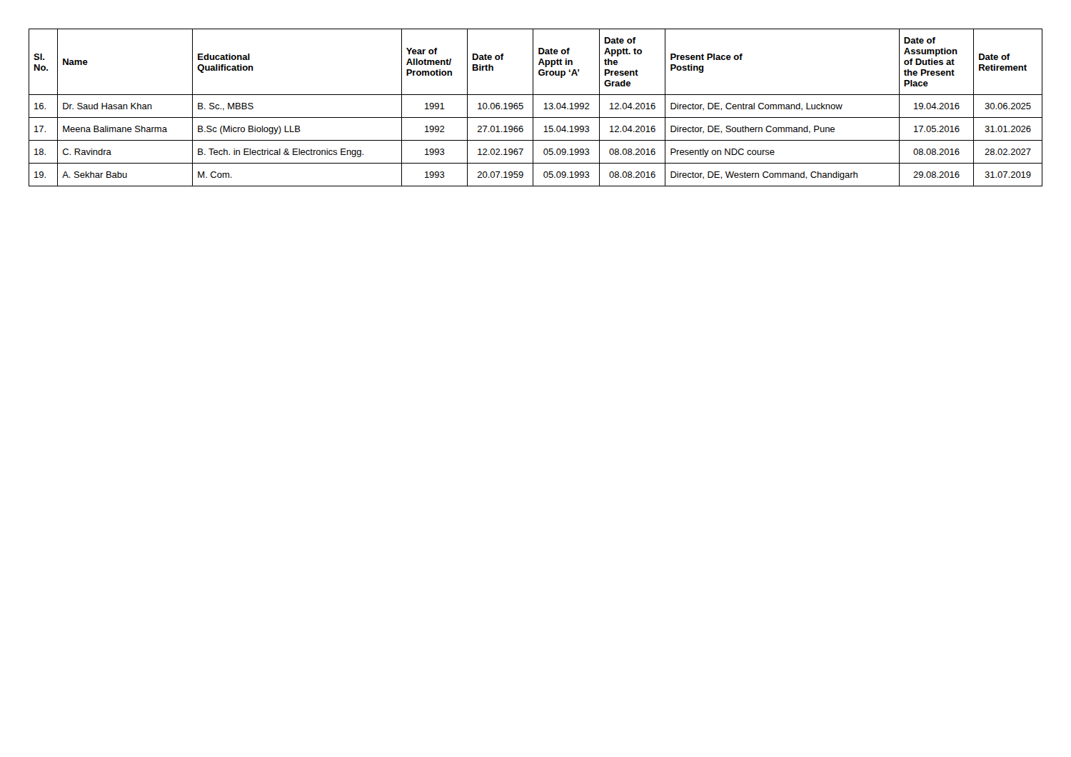| Sl. No. | Name | Educational Qualification | Year of Allotment/ Promotion | Date of Birth | Date of Apptt in Group ‘A’ | Date of Apptt. to the Present Grade | Present Place of Posting | Date of Assumption of Duties at the Present Place | Date of Retirement |
| --- | --- | --- | --- | --- | --- | --- | --- | --- | --- |
| 16. | Dr. Saud Hasan Khan | B. Sc., MBBS | 1991 | 10.06.1965 | 13.04.1992 | 12.04.2016 | Director, DE, Central Command, Lucknow | 19.04.2016 | 30.06.2025 |
| 17. | Meena Balimane Sharma | B.Sc (Micro Biology) LLB | 1992 | 27.01.1966 | 15.04.1993 | 12.04.2016 | Director, DE, Southern Command, Pune | 17.05.2016 | 31.01.2026 |
| 18. | C. Ravindra | B. Tech. in Electrical & Electronics Engg. | 1993 | 12.02.1967 | 05.09.1993 | 08.08.2016 | Presently on NDC course | 08.08.2016 | 28.02.2027 |
| 19. | A. Sekhar Babu | M. Com. | 1993 | 20.07.1959 | 05.09.1993 | 08.08.2016 | Director, DE, Western Command, Chandigarh | 29.08.2016 | 31.07.2019 |